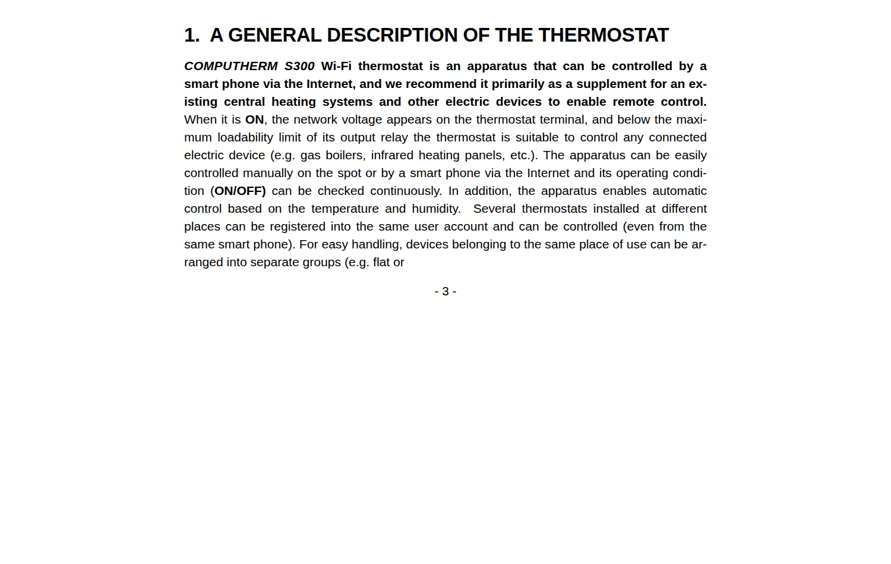1. A GENERAL DESCRIPTION OF THE THERMOSTAT
COMPUTHERM S300 Wi-Fi thermostat is an apparatus that can be controlled by a smart phone via the Internet, and we recommend it primarily as a supplement for an existing central heating systems and other electric devices to enable remote control. When it is ON, the network voltage appears on the thermostat terminal, and below the maximum loadability limit of its output relay the thermostat is suitable to control any connected electric device (e.g. gas boilers, infrared heating panels, etc.). The apparatus can be easily controlled manually on the spot or by a smart phone via the Internet and its operating condition (ON/OFF) can be checked continuously. In addition, the apparatus enables automatic control based on the temperature and humidity. Several thermostats installed at different places can be registered into the same user account and can be controlled (even from the same smart phone). For easy handling, devices belonging to the same place of use can be arranged into separate groups (e.g. flat or
- 3 -